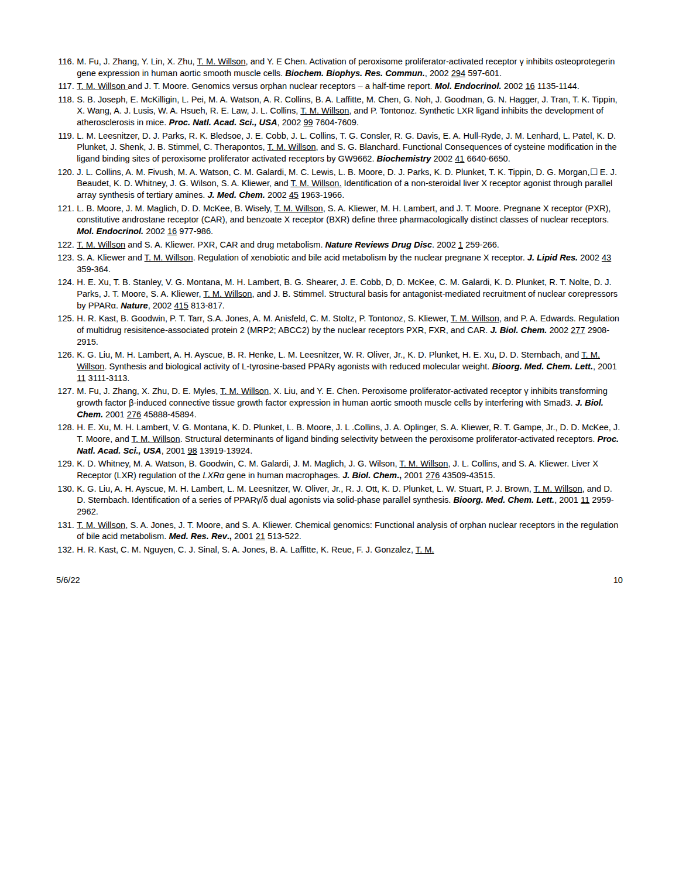116. M. Fu, J. Zhang, Y. Lin, X. Zhu, T. M. Willson, and Y. E Chen. Activation of peroxisome proliferator-activated receptor γ inhibits osteoprotegerin gene expression in human aortic smooth muscle cells. Biochem. Biophys. Res. Commun., 2002 294 597-601.
117. T. M. Willson and J. T. Moore. Genomics versus orphan nuclear receptors – a half-time report. Mol. Endocrinol. 2002 16 1135-1144.
118. S. B. Joseph, E. McKilligin, L. Pei, M. A. Watson, A. R. Collins, B. A. Laffitte, M. Chen, G. Noh, J. Goodman, G. N. Hagger, J. Tran, T. K. Tippin, X. Wang, A. J. Lusis, W. A. Hsueh, R. E. Law, J. L. Collins, T. M. Willson, and P. Tontonoz. Synthetic LXR ligand inhibits the development of atherosclerosis in mice. Proc. Natl. Acad. Sci., USA, 2002 99 7604-7609.
119. L. M. Leesnitzer, D. J. Parks, R. K. Bledsoe, J. E. Cobb, J. L. Collins, T. G. Consler, R. G. Davis, E. A. Hull-Ryde, J. M. Lenhard, L. Patel, K. D. Plunket, J. Shenk, J. B. Stimmel, C. Therapontos, T. M. Willson, and S. G. Blanchard. Functional Consequences of cysteine modification in the ligand binding sites of peroxisome proliferator activated receptors by GW9662. Biochemistry 2002 41 6640-6650.
120. J. L. Collins, A. M. Fivush, M. A. Watson, C. M. Galardi, M. C. Lewis, L. B. Moore, D. J. Parks, K. D. Plunket, T. K. Tippin, D. G. Morgan,☐ E. J. Beaudet, K. D. Whitney, J. G. Wilson, S. A. Kliewer, and T. M. Willson. Identification of a non-steroidal liver X receptor agonist through parallel array synthesis of tertiary amines. J. Med. Chem. 2002 45 1963-1966.
121. L. B. Moore, J. M. Maglich, D. D. McKee, B. Wisely, T. M. Willson, S. A. Kliewer, M. H. Lambert, and J. T. Moore. Pregnane X receptor (PXR), constitutive androstane receptor (CAR), and benzoate X receptor (BXR) define three pharmacologically distinct classes of nuclear receptors. Mol. Endocrinol. 2002 16 977-986.
122. T. M. Willson and S. A. Kliewer. PXR, CAR and drug metabolism. Nature Reviews Drug Disc. 2002 1 259-266.
123. S. A. Kliewer and T. M. Willson. Regulation of xenobiotic and bile acid metabolism by the nuclear pregnane X receptor. J. Lipid Res. 2002 43 359-364.
124. H. E. Xu, T. B. Stanley, V. G. Montana, M. H. Lambert, B. G. Shearer, J. E. Cobb, D, D. McKee, C. M. Galardi, K. D. Plunket, R. T. Nolte, D. J. Parks, J. T. Moore, S. A. Kliewer, T. M. Willson, and J. B. Stimmel. Structural basis for antagonist-mediated recruitment of nuclear corepressors by PPARα. Nature, 2002 415 813-817.
125. H. R. Kast, B. Goodwin, P. T. Tarr, S.A. Jones, A. M. Anisfeld, C. M. Stoltz, P. Tontonoz, S. Kliewer, T. M. Willson, and P. A. Edwards. Regulation of multidrug resisitence-associated protein 2 (MRP2; ABCC2) by the nuclear receptors PXR, FXR, and CAR. J. Biol. Chem. 2002 277 2908-2915.
126. K. G. Liu, M. H. Lambert, A. H. Ayscue, B. R. Henke, L. M. Leesnitzer, W. R. Oliver, Jr., K. D. Plunket, H. E. Xu, D. D. Sternbach, and T. M. Willson. Synthesis and biological activity of L-tyrosine-based PPARγ agonists with reduced molecular weight. Bioorg. Med. Chem. Lett., 2001 11 3111-3113.
127. M. Fu, J. Zhang, X. Zhu, D. E. Myles, T. M. Willson, X. Liu, and Y. E. Chen. Peroxisome proliferator-activated receptor γ inhibits transforming growth factor β-induced connective tissue growth factor expression in human aortic smooth muscle cells by interfering with Smad3. J. Biol. Chem. 2001 276 45888-45894.
128. H. E. Xu, M. H. Lambert, V. G. Montana, K. D. Plunket, L. B. Moore, J. L .Collins, J. A. Oplinger, S. A. Kliewer, R. T. Gampe, Jr., D. D. McKee, J. T. Moore, and T. M. Willson. Structural determinants of ligand binding selectivity between the peroxisome proliferator-activated receptors. Proc. Natl. Acad. Sci., USA, 2001 98 13919-13924.
129. K. D. Whitney, M. A. Watson, B. Goodwin, C. M. Galardi, J. M. Maglich, J. G. Wilson, T. M. Willson, J. L. Collins, and S. A. Kliewer. Liver X Receptor (LXR) regulation of the LXRα gene in human macrophages. J. Biol. Chem., 2001 276 43509-43515.
130. K. G. Liu, A. H. Ayscue, M. H. Lambert, L. M. Leesnitzer, W. Oliver, Jr., R. J. Ott, K. D. Plunket, L. W. Stuart, P. J. Brown, T. M. Willson, and D. D. Sternbach. Identification of a series of PPARγ/δ dual agonists via solid-phase parallel synthesis. Bioorg. Med. Chem. Lett., 2001 11 2959-2962.
131. T. M. Willson, S. A. Jones, J. T. Moore, and S. A. Kliewer. Chemical genomics: Functional analysis of orphan nuclear receptors in the regulation of bile acid metabolism. Med. Res. Rev., 2001 21 513-522.
132. H. R. Kast, C. M. Nguyen, C. J. Sinal, S. A. Jones, B. A. Laffitte, K. Reue, F. J. Gonzalez, T. M.
5/6/22 10